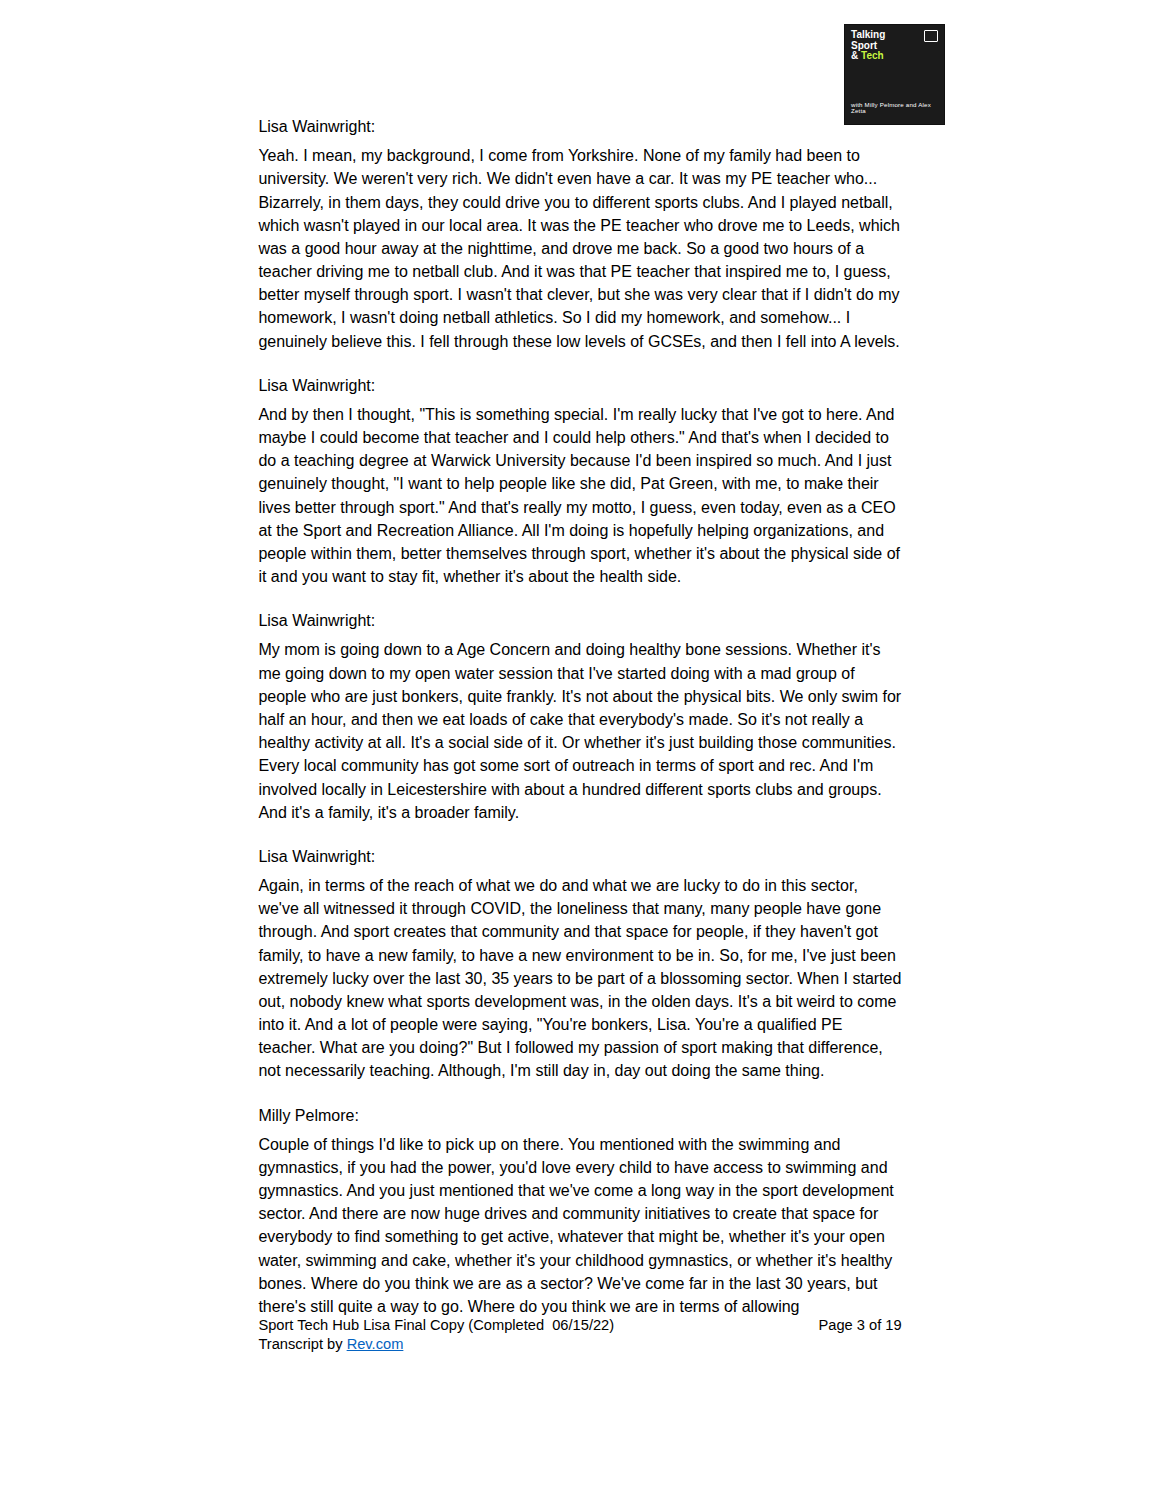Talking
Sport
& Tech with Milly Pelmore and Alex Zetta
Lisa Wainwright:
Yeah. I mean, my background, I come from Yorkshire. None of my family had been to university. We weren't very rich. We didn't even have a car. It was my PE teacher who... Bizarrely, in them days, they could drive you to different sports clubs. And I played netball, which wasn't played in our local area. It was the PE teacher who drove me to Leeds, which was a good hour away at the nighttime, and drove me back. So a good two hours of a teacher driving me to netball club. And it was that PE teacher that inspired me to, I guess, better myself through sport. I wasn't that clever, but she was very clear that if I didn't do my homework, I wasn't doing netball athletics. So I did my homework, and somehow... I genuinely believe this. I fell through these low levels of GCSEs, and then I fell into A levels.
Lisa Wainwright:
And by then I thought, "This is something special. I'm really lucky that I've got to here. And maybe I could become that teacher and I could help others." And that's when I decided to do a teaching degree at Warwick University because I'd been inspired so much. And I just genuinely thought, "I want to help people like she did, Pat Green, with me, to make their lives better through sport." And that's really my motto, I guess, even today, even as a CEO at the Sport and Recreation Alliance. All I'm doing is hopefully helping organizations, and people within them, better themselves through sport, whether it's about the physical side of it and you want to stay fit, whether it's about the health side.
Lisa Wainwright:
My mom is going down to a Age Concern and doing healthy bone sessions. Whether it's me going down to my open water session that I've started doing with a mad group of people who are just bonkers, quite frankly. It's not about the physical bits. We only swim for half an hour, and then we eat loads of cake that everybody's made. So it's not really a healthy activity at all. It's a social side of it. Or whether it's just building those communities. Every local community has got some sort of outreach in terms of sport and rec. And I'm involved locally in Leicestershire with about a hundred different sports clubs and groups. And it's a family, it's a broader family.
Lisa Wainwright:
Again, in terms of the reach of what we do and what we are lucky to do in this sector, we've all witnessed it through COVID, the loneliness that many, many people have gone through. And sport creates that community and that space for people, if they haven't got family, to have a new family, to have a new environment to be in. So, for me, I've just been extremely lucky over the last 30, 35 years to be part of a blossoming sector. When I started out, nobody knew what sports development was, in the olden days. It's a bit weird to come into it. And a lot of people were saying, "You're bonkers, Lisa. You're a qualified PE teacher. What are you doing?" But I followed my passion of sport making that difference, not necessarily teaching. Although, I'm still day in, day out doing the same thing.
Milly Pelmore:
Couple of things I'd like to pick up on there. You mentioned with the swimming and gymnastics, if you had the power, you'd love every child to have access to swimming and gymnastics. And you just mentioned that we've come a long way in the sport development sector. And there are now huge drives and community initiatives to create that space for everybody to find something to get active, whatever that might be, whether it's your open water, swimming and cake, whether it's your childhood gymnastics, or whether it's healthy bones. Where do you think we are as a sector? We've come far in the last 30 years, but there's still quite a way to go. Where do you think we are in terms of allowing
Sport Tech Hub Lisa Final Copy (Completed 06/15/22)
Transcript by Rev.com
Page 3 of 19